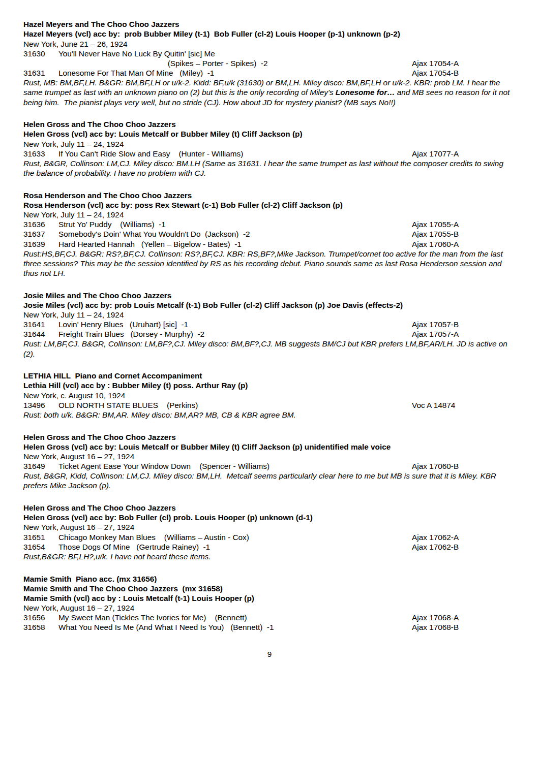Hazel Meyers and The Choo Choo Jazzers
Hazel Meyers (vcl) acc by: prob Bubber Miley (t-1) Bob Fuller (cl-2) Louis Hooper (p-1) unknown (p-2)
New York, June 21 – 26, 1924
| 31630 | You'll Never Have No Luck By Quitin' [sic] Me | |
| | (Spikes – Porter - Spikes) -2 | Ajax 17054-A |
| 31631 | Lonesome For That Man Of Mine (Miley) -1 | Ajax 17054-B |
Rust, MB: BM,BF,LH. B&GR: BM,BF,LH or u/k-2. Kidd: BF,u/k (31630) or BM,LH. Miley disco: BM,BF,LH or u/k-2. KBR: prob LM. I hear the same trumpet as last with an unknown piano on (2) but this is the only recording of Miley's Lonesome for… and MB sees no reason for it not being him. The pianist plays very well, but no stride (CJ). How about JD for mystery pianist? (MB says No!!)
Helen Gross and The Choo Choo Jazzers
Helen Gross (vcl) acc by: Louis Metcalf or Bubber Miley (t) Cliff Jackson (p)
New York, July 11 – 24, 1924
| 31633 | If You Can't Ride Slow and Easy (Hunter - Williams) | Ajax 17077-A |
Rust, B&GR, Collinson: LM,CJ. Miley disco: BM.LH (Same as 31631. I hear the same trumpet as last without the composer credits to swing the balance of probability. I have no problem with CJ.
Rosa Henderson and The Choo Choo Jazzers
Rosa Henderson (vcl) acc by: poss Rex Stewart (c-1) Bob Fuller (cl-2) Cliff Jackson (p)
New York, July 11 – 24, 1924
| 31636 | Strut Yo' Puddy (Williams) -1 | Ajax 17055-A |
| 31637 | Somebody's Doin' What You Wouldn't Do (Jackson) -2 | Ajax 17055-B |
| 31639 | Hard Hearted Hannah (Yellen – Bigelow - Bates) -1 | Ajax 17060-A |
Rust:HS,BF,CJ. B&GR: RS?,BF,CJ. Collinson: RS?,BF,CJ. KBR: RS,BF?,Mike Jackson. Trumpet/cornet too active for the man from the last three sessions? This may be the session identified by RS as his recording debut. Piano sounds same as last Rosa Henderson session and thus not LH.
Josie Miles and The Choo Choo Jazzers
Josie Miles (vcl) acc by: prob Louis Metcalf (t-1) Bob Fuller (cl-2) Cliff Jackson (p) Joe Davis (effects-2)
New York, July 11 – 24, 1924
| 31641 | Lovin' Henry Blues (Uruhart) [sic] -1 | Ajax 17057-B |
| 31644 | Freight Train Blues (Dorsey - Murphy) -2 | Ajax 17057-A |
Rust: LM,BF,CJ. B&GR, Collinson: LM,BF?,CJ. Miley disco: BM,BF?,CJ. MB suggests BM/CJ but KBR prefers LM,BF,AR/LH. JD is active on (2).
LETHIA HILL Piano and Cornet Accompaniment
Lethia Hill (vcl) acc by : Bubber Miley (t) poss. Arthur Ray (p)
New York, c. August 10, 1924
| 13496 | OLD NORTH STATE BLUES (Perkins) | Voc A 14874 |
Rust: both u/k. B&GR: BM,AR. Miley disco: BM,AR? MB, CB & KBR agree BM.
Helen Gross and The Choo Choo Jazzers
Helen Gross (vcl) acc by: Louis Metcalf or Bubber Miley (t) Cliff Jackson (p) unidentified male voice
New York, August 16 – 27, 1924
| 31649 | Ticket Agent Ease Your Window Down (Spencer - Williams) | Ajax 17060-B |
Rust, B&GR, Kidd, Collinson: LM,CJ. Miley disco: BM,LH. Metcalf seems particularly clear here to me but MB is sure that it is Miley. KBR prefers Mike Jackson (p).
Helen Gross and The Choo Choo Jazzers
Helen Gross (vcl) acc by: Bob Fuller (cl) prob. Louis Hooper (p) unknown (d-1)
New York, August 16 – 27, 1924
| 31651 | Chicago Monkey Man Blues (Williams – Austin - Cox) | Ajax 17062-A |
| 31654 | Those Dogs Of Mine (Gertrude Rainey) -1 | Ajax 17062-B |
Rust,B&GR: BF,LH?,u/k. I have not heard these items.
Mamie Smith Piano acc. (mx 31656)
Mamie Smith and The Choo Choo Jazzers (mx 31658)
Mamie Smith (vcl) acc by : Louis Metcalf (t-1) Louis Hooper (p)
New York, August 16 – 27, 1924
| 31656 | My Sweet Man (Tickles The Ivories for Me) (Bennett) | Ajax 17068-A |
| 31658 | What You Need Is Me (And What I Need Is You) (Bennett) -1 | Ajax 17068-B |
9